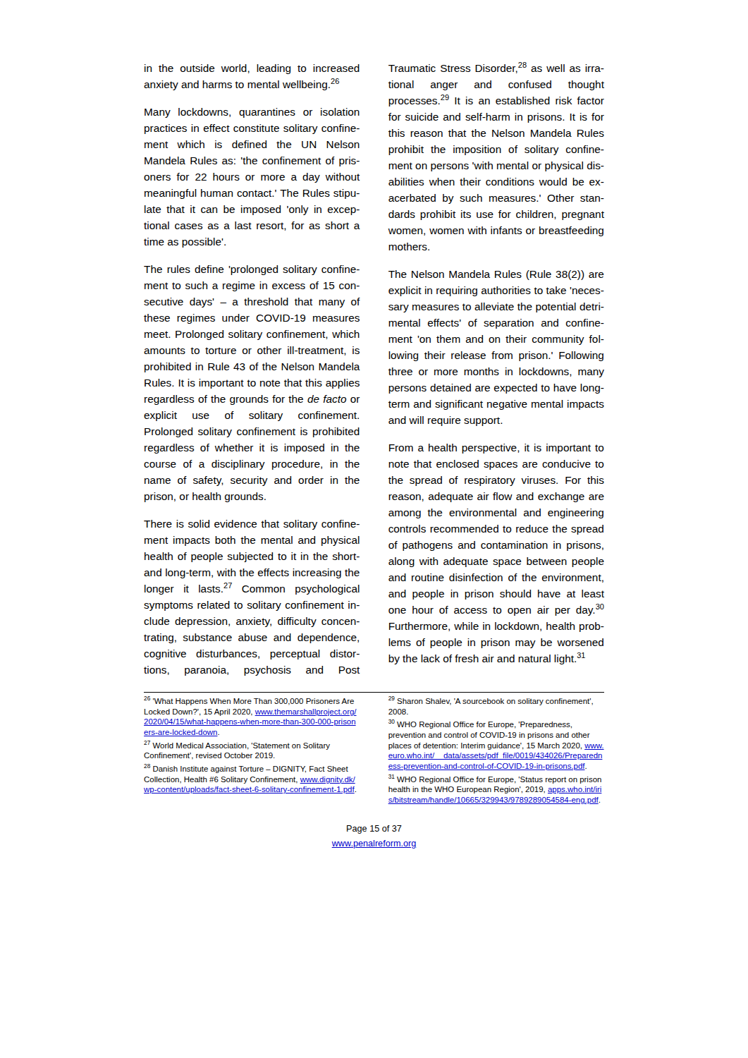in the outside world, leading to increased anxiety and harms to mental wellbeing.26
Many lockdowns, quarantines or isolation practices in effect constitute solitary confinement which is defined the UN Nelson Mandela Rules as: 'the confinement of prisoners for 22 hours or more a day without meaningful human contact.' The Rules stipulate that it can be imposed 'only in exceptional cases as a last resort, for as short a time as possible'.
The rules define 'prolonged solitary confinement to such a regime in excess of 15 consecutive days' – a threshold that many of these regimes under COVID-19 measures meet. Prolonged solitary confinement, which amounts to torture or other ill-treatment, is prohibited in Rule 43 of the Nelson Mandela Rules. It is important to note that this applies regardless of the grounds for the de facto or explicit use of solitary confinement. Prolonged solitary confinement is prohibited regardless of whether it is imposed in the course of a disciplinary procedure, in the name of safety, security and order in the prison, or health grounds.
There is solid evidence that solitary confinement impacts both the mental and physical health of people subjected to it in the short- and long-term, with the effects increasing the longer it lasts.27 Common psychological symptoms related to solitary confinement include depression, anxiety, difficulty concentrating, substance abuse and dependence, cognitive disturbances, perceptual distortions, paranoia, psychosis and Post Traumatic Stress Disorder,28 as well as irrational anger and confused thought processes.29 It is an established risk factor for suicide and self-harm in prisons. It is for this reason that the Nelson Mandela Rules prohibit the imposition of solitary confinement on persons 'with mental or physical disabilities when their conditions would be exacerbated by such measures.' Other standards prohibit its use for children, pregnant women, women with infants or breastfeeding mothers.
The Nelson Mandela Rules (Rule 38(2)) are explicit in requiring authorities to take 'necessary measures to alleviate the potential detrimental effects' of separation and confinement 'on them and on their community following their release from prison.' Following three or more months in lockdowns, many persons detained are expected to have long-term and significant negative mental impacts and will require support.
From a health perspective, it is important to note that enclosed spaces are conducive to the spread of respiratory viruses. For this reason, adequate air flow and exchange are among the environmental and engineering controls recommended to reduce the spread of pathogens and contamination in prisons, along with adequate space between people and routine disinfection of the environment, and people in prison should have at least one hour of access to open air per day.30 Furthermore, while in lockdown, health problems of people in prison may be worsened by the lack of fresh air and natural light.31
26 'What Happens When More Than 300,000 Prisoners Are Locked Down?', 15 April 2020, www.themarshallproject.org/2020/04/15/what-happens-when-more-than-300-000-prisoners-are-locked-down.
27 World Medical Association, 'Statement on Solitary Confinement', revised October 2019.
28 Danish Institute against Torture – DIGNITY, Fact Sheet Collection, Health #6 Solitary Confinement, www.dignity.dk/wp-content/uploads/fact-sheet-6-solitary-confinement-1.pdf.
29 Sharon Shalev, 'A sourcebook on solitary confinement', 2008.
30 WHO Regional Office for Europe, 'Preparedness, prevention and control of COVID-19 in prisons and other places of detention: Interim guidance', 15 March 2020, www.euro.who.int/__data/assets/pdf_file/0019/434026/Preparedness-prevention-and-control-of-COVID-19-in-prisons.pdf.
31 WHO Regional Office for Europe, 'Status report on prison health in the WHO European Region', 2019, apps.who.int/iris/bitstream/handle/10665/329943/9789289054584-eng.pdf.
Page 15 of 37
www.penalreform.org